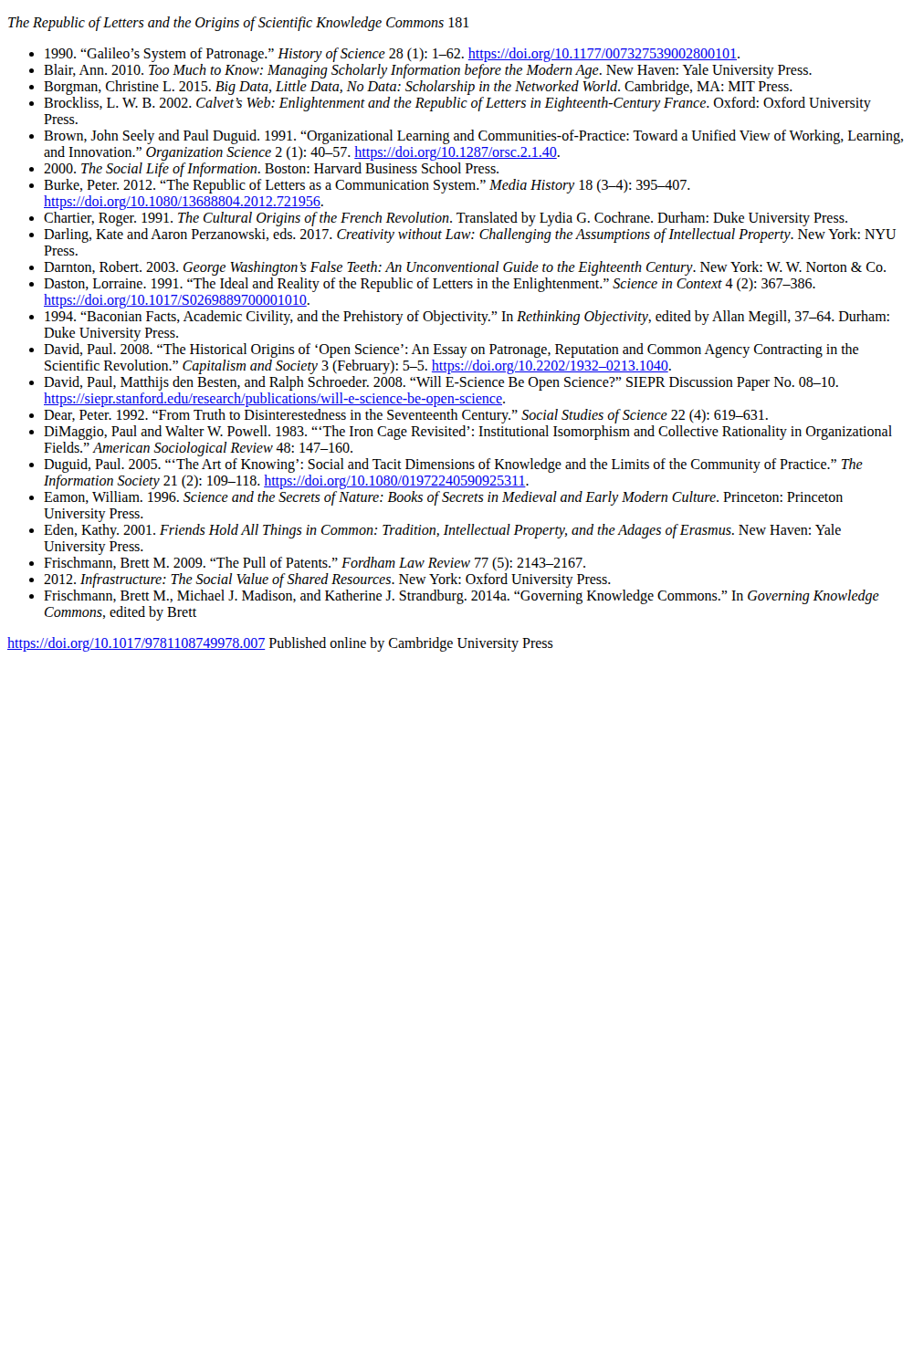The Republic of Letters and the Origins of Scientific Knowledge Commons 181
1990. “Galileo’s System of Patronage.” History of Science 28 (1): 1–62. https://doi.org/10.1177/007327539002800101.
Blair, Ann. 2010. Too Much to Know: Managing Scholarly Information before the Modern Age. New Haven: Yale University Press.
Borgman, Christine L. 2015. Big Data, Little Data, No Data: Scholarship in the Networked World. Cambridge, MA: MIT Press.
Brockliss, L. W. B. 2002. Calvet’s Web: Enlightenment and the Republic of Letters in Eighteenth-Century France. Oxford: Oxford University Press.
Brown, John Seely and Paul Duguid. 1991. “Organizational Learning and Communities-of-Practice: Toward a Unified View of Working, Learning, and Innovation.” Organization Science 2 (1): 40–57. https://doi.org/10.1287/orsc.2.1.40.
2000. The Social Life of Information. Boston: Harvard Business School Press.
Burke, Peter. 2012. “The Republic of Letters as a Communication System.” Media History 18 (3–4): 395–407. https://doi.org/10.1080/13688804.2012.721956.
Chartier, Roger. 1991. The Cultural Origins of the French Revolution. Translated by Lydia G. Cochrane. Durham: Duke University Press.
Darling, Kate and Aaron Perzanowski, eds. 2017. Creativity without Law: Challenging the Assumptions of Intellectual Property. New York: NYU Press.
Darnton, Robert. 2003. George Washington’s False Teeth: An Unconventional Guide to the Eighteenth Century. New York: W. W. Norton & Co.
Daston, Lorraine. 1991. “The Ideal and Reality of the Republic of Letters in the Enlightenment.” Science in Context 4 (2): 367–386. https://doi.org/10.1017/S0269889700001010.
1994. “Baconian Facts, Academic Civility, and the Prehistory of Objectivity.” In Rethinking Objectivity, edited by Allan Megill, 37–64. Durham: Duke University Press.
David, Paul. 2008. “The Historical Origins of ‘Open Science’: An Essay on Patronage, Reputation and Common Agency Contracting in the Scientific Revolution.” Capitalism and Society 3 (February): 5–5. https://doi.org/10.2202/1932–0213.1040.
David, Paul, Matthijs den Besten, and Ralph Schroeder. 2008. “Will E-Science Be Open Science?” SIEPR Discussion Paper No. 08–10. https://siepr.stanford.edu/research/publications/will-e-science-be-open-science.
Dear, Peter. 1992. “From Truth to Disinterestedness in the Seventeenth Century.” Social Studies of Science 22 (4): 619–631.
DiMaggio, Paul and Walter W. Powell. 1983. “‘The Iron Cage Revisited’: Institutional Isomorphism and Collective Rationality in Organizational Fields.” American Sociological Review 48: 147–160.
Duguid, Paul. 2005. “‘The Art of Knowing’: Social and Tacit Dimensions of Knowledge and the Limits of the Community of Practice.” The Information Society 21 (2): 109–118. https://doi.org/10.1080/01972240590925311.
Eamon, William. 1996. Science and the Secrets of Nature: Books of Secrets in Medieval and Early Modern Culture. Princeton: Princeton University Press.
Eden, Kathy. 2001. Friends Hold All Things in Common: Tradition, Intellectual Property, and the Adages of Erasmus. New Haven: Yale University Press.
Frischmann, Brett M. 2009. “The Pull of Patents.” Fordham Law Review 77 (5): 2143–2167.
2012. Infrastructure: The Social Value of Shared Resources. New York: Oxford University Press.
Frischmann, Brett M., Michael J. Madison, and Katherine J. Strandburg. 2014a. “Governing Knowledge Commons.” In Governing Knowledge Commons, edited by Brett
https://doi.org/10.1017/9781108749978.007 Published online by Cambridge University Press